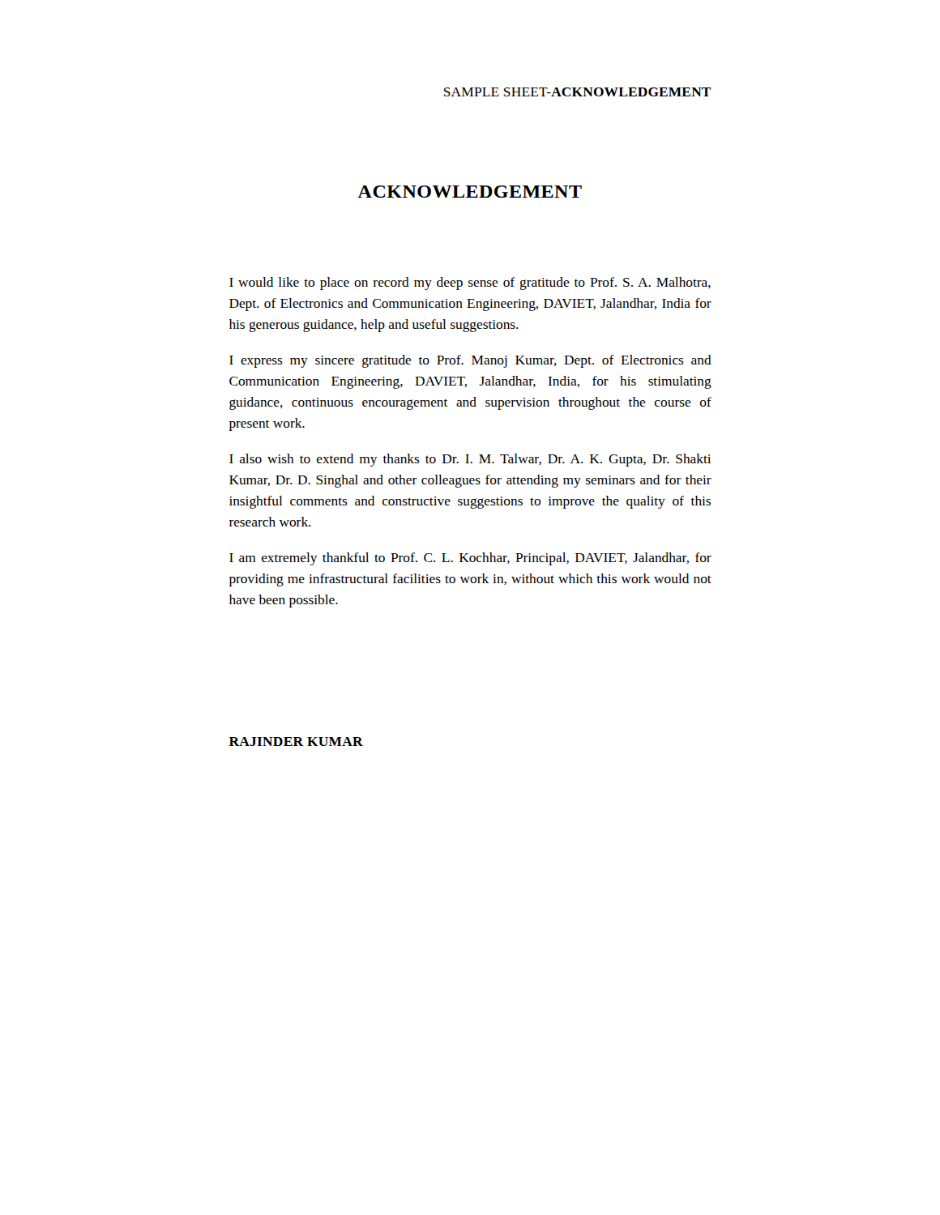SAMPLE SHEET-ACKNOWLEDGEMENT
ACKNOWLEDGEMENT
I would like to place on record my deep sense of gratitude to Prof. S. A. Malhotra, Dept. of Electronics and Communication Engineering, DAVIET, Jalandhar, India for his generous guidance, help and useful suggestions.
I express my sincere gratitude to Prof. Manoj Kumar, Dept. of Electronics and Communication Engineering, DAVIET, Jalandhar, India, for his stimulating guidance, continuous encouragement and supervision throughout the course of present work.
I also wish to extend my thanks to Dr. I. M. Talwar, Dr. A. K. Gupta, Dr. Shakti Kumar, Dr. D. Singhal and other colleagues for attending my seminars and for their insightful comments and constructive suggestions to improve the quality of this research work.
I am extremely thankful to Prof. C. L. Kochhar, Principal, DAVIET, Jalandhar, for providing me infrastructural facilities to work in, without which this work would not have been possible.
RAJINDER KUMAR